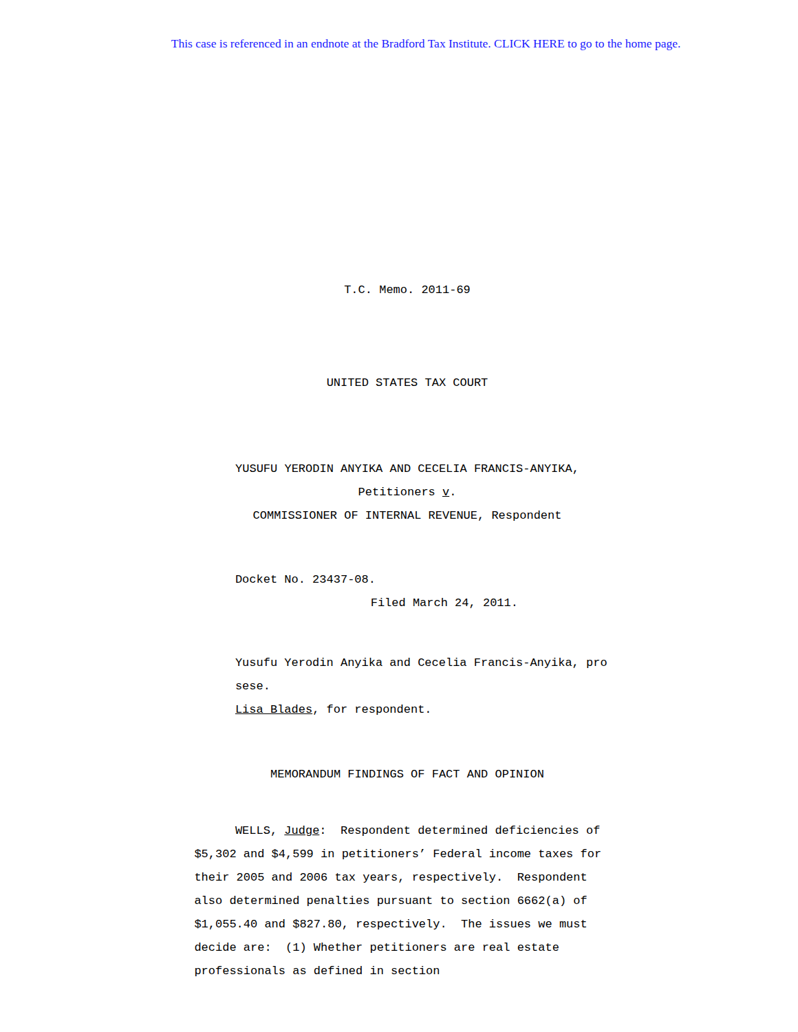This case is referenced in an endnote at the Bradford Tax Institute. CLICK HERE to go to the home page.
T.C. Memo. 2011-69
UNITED STATES TAX COURT
YUSUFU YERODIN ANYIKA AND CECELIA FRANCIS-ANYIKA, Petitioners v.
COMMISSIONER OF INTERNAL REVENUE, Respondent
Docket No. 23437-08.Filed March 24, 2011.
Yusufu Yerodin Anyika and Cecelia Francis-Anyika, pro sese.
Lisa Blades, for respondent.
MEMORANDUM FINDINGS OF FACT AND OPINION
WELLS, Judge: Respondent determined deficiencies of $5,302 and $4,599 in petitioners’ Federal income taxes for their 2005 and 2006 tax years, respectively. Respondent also determined penalties pursuant to section 6662(a) of $1,055.40 and $827.80, respectively. The issues we must decide are: (1) Whether petitioners are real estate professionals as defined in section